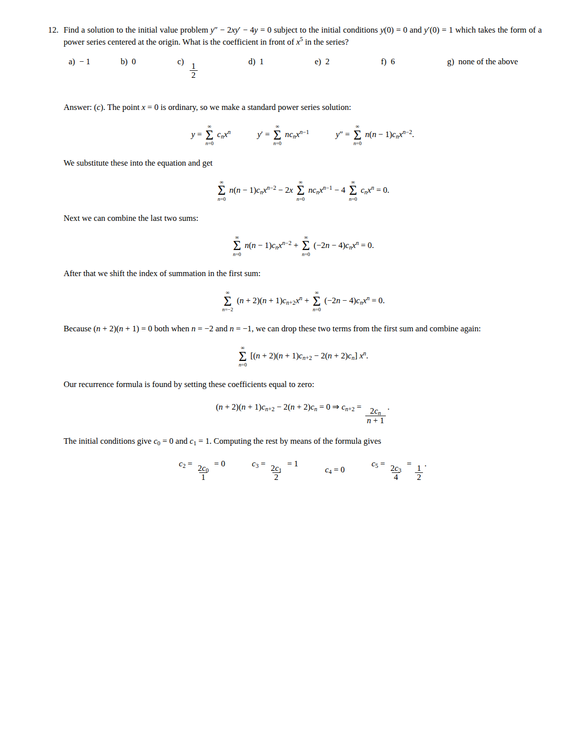12.
Find a solution to the initial value problem y″ − 2xy′ − 4y = 0 subject to the initial conditions y(0) = 0 and y′(0) = 1 which takes the form of a power series centered at the origin. What is the coefficient in front of x5 in the series?
a) − 1 b) 0 c) 12 d) 1 e) 2 f) 6 g) none of the above
Answer: (c). The point x = 0 is ordinary, so we make a standard power series solution:
y = ∞Σn=0 cnxn y′ = ∞Σn=0 ncnxn−1 y″ = ∞Σn=0 n(n − 1)cnxn−2.
We substitute these into the equation and get
∞Σn=0 n(n − 1)cnxn−2 − 2x ∞Σn=0 ncnxn−1 − 4 ∞Σn=0 cnxn = 0.
Next we can combine the last two sums:
∞Σn=0 n(n − 1)cnxn−2 + ∞Σn=0 (−2n − 4)cnxn = 0.
After that we shift the index of summation in the first sum:
∞Σn=−2 (n + 2)(n + 1)cn+2xn + ∞Σn=0 (−2n − 4)cnxn = 0.
Because (n + 2)(n + 1) = 0 both when n = −2 and n = −1, we can drop these two terms from the first sum and combine again:
∞Σn=0 [(n + 2)(n + 1)cn+2 − 2(n + 2)cn] xn.
Our recurrence formula is found by setting these coefficients equal to zero:
(n + 2)(n + 1)cn+2 − 2(n + 2)cn = 0 ⇒ cn+2 = 2cn n + 1.
The initial conditions give c0 = 0 and c1 = 1. Computing the rest by means of the formula gives
c2 = 2c01 = 0 c3 = 2c12 = 1 c4 = 0 c5 = 2c34 = 12.